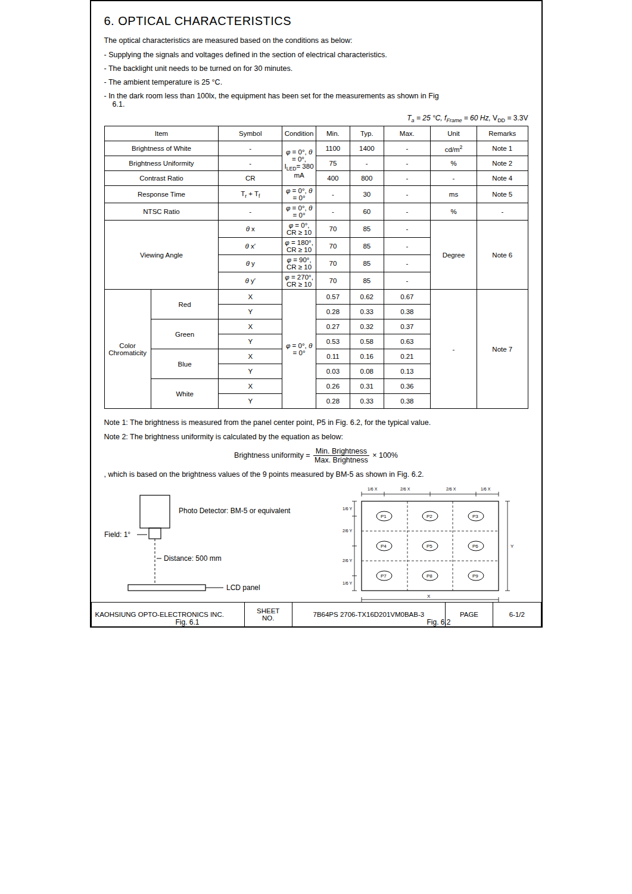6. OPTICAL CHARACTERISTICS
The optical characteristics are measured based on the conditions as below:
- Supplying the signals and voltages defined in the section of electrical characteristics.
- The backlight unit needs to be turned on for 30 minutes.
- The ambient temperature is 25 °C.
- In the dark room less than 100lx, the equipment has been set for the measurements as shown in Fig 6.1.
Ta = 25 °C, fFrame = 60 Hz, VDD = 3.3V
| Item | Symbol | Condition | Min. | Typ. | Max. | Unit | Remarks |
| --- | --- | --- | --- | --- | --- | --- | --- |
| Brightness of White | - | φ = 0°, θ = 0°, I LED = 380 mA | 1100 | 1400 | - | cd/m 2 | Note 1 |
| Brightness Uniformity | - | 75 | - | - | % | Note 2 |
| Contrast Ratio | CR | 400 | 800 | - | - | Note 4 |
| Response Time | T r + T f | φ = 0°, θ = 0° | - | 30 | - | ms | Note 5 |
| NTSC Ratio | - | φ = 0°, θ = 0° | - | 60 | - | % | - |
| Viewing Angle | θ x | φ = 0°, CR ≥ 10 | 70 | 85 | - | Degree | Note 6 |
| θ x′ | φ = 180°, CR ≥ 10 | 70 | 85 | - |
| θ y | φ = 90°, CR ≥ 10 | 70 | 85 | - |
| θ y′ | φ = 270°, CR ≥ 10 | 70 | 85 | - |
| Color Chromaticity | Red | X | φ = 0°, θ = 0° | 0.57 | 0.62 | 0.67 | - | Note 7 |
| Y | 0.28 | 0.33 | 0.38 |
| Green | X | 0.27 | 0.32 | 0.37 |
| Y | 0.53 | 0.58 | 0.63 |
| Blue | X | 0.11 | 0.16 | 0.21 |
| Y | 0.03 | 0.08 | 0.13 |
| White | X | 0.26 | 0.31 | 0.36 |
| Y | 0.28 | 0.33 | 0.38 |
Note 1: The brightness is measured from the panel center point, P5 in Fig. 6.2, for the typical value.
Note 2: The brightness uniformity is calculated by the equation as below:
Brightness uniformity = Min. Brightness Max. Brightness × 100%
, which is based on the brightness values of the 9 points measured by BM-5 as shown in Fig. 6.2.
LCD panel Photo Detector: BM-5 or equivalent Field: 1° Distance: 500 mm P1 P2 P3 P4 P5 P6 P7 P8 P9 1/6 X 2/6 X 2/6 X 1/6 X 1/6 Y 2/6 Y 2/6 Y 1/6 Y X Y
Fig. 6.1
Fig. 6.2
| KAOHSIUNG OPTO-ELECTRONICS INC. | SHEET NO. | 7B64PS 2706-TX16D201VM0BAB-3 | PAGE | 6-1/2 |